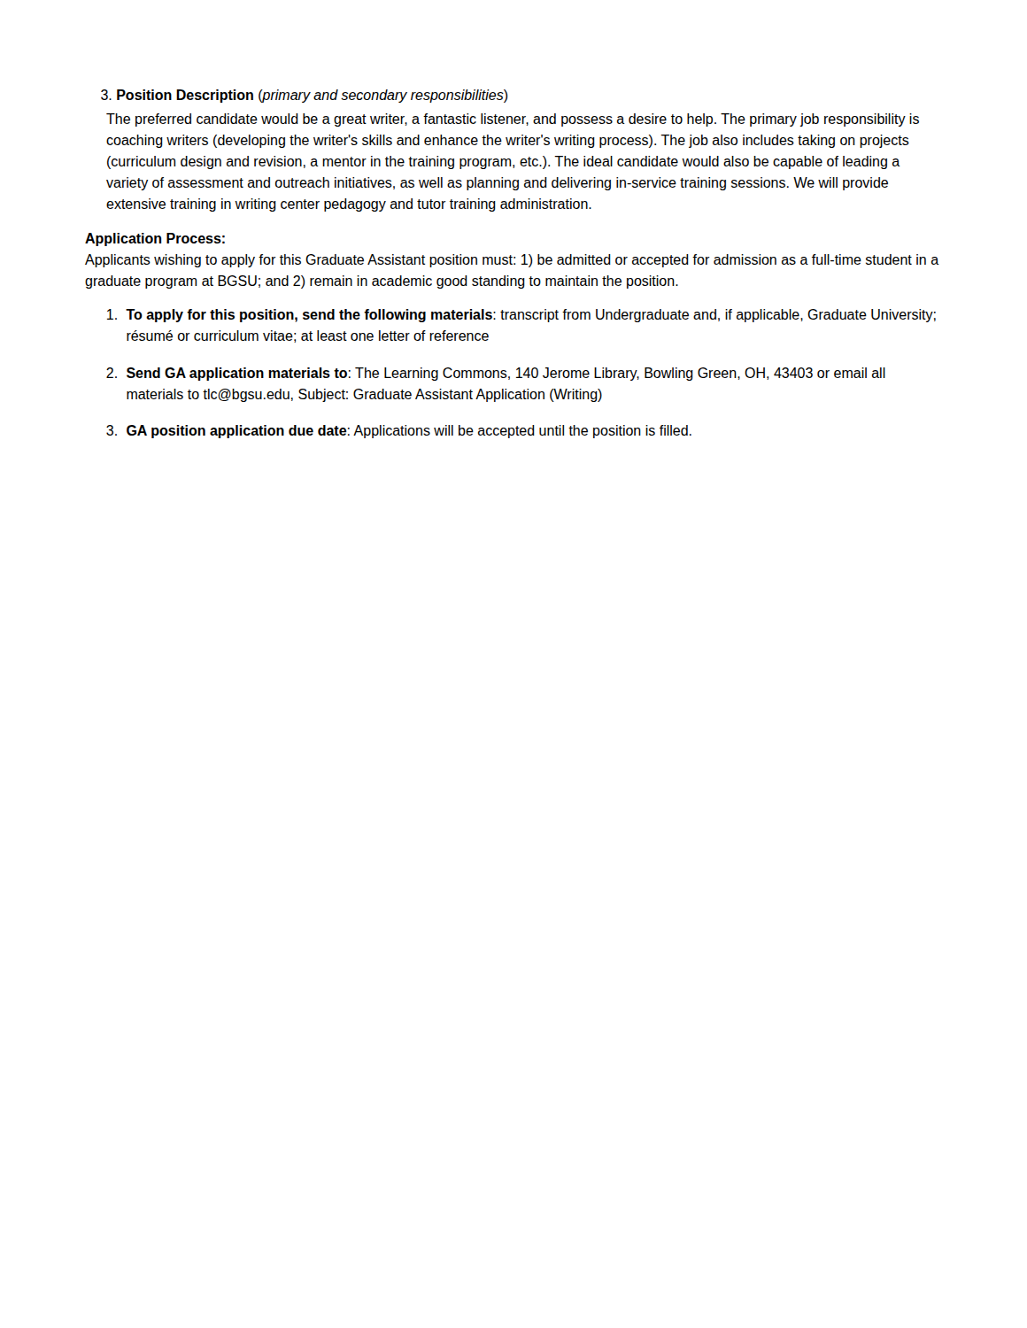Position Description (primary and secondary responsibilities)
The preferred candidate would be a great writer, a fantastic listener, and possess a desire to help. The primary job responsibility is coaching writers (developing the writer's skills and enhance the writer's writing process). The job also includes taking on projects (curriculum design and revision, a mentor in the training program, etc.). The ideal candidate would also be capable of leading a variety of assessment and outreach initiatives, as well as planning and delivering in-service training sessions. We will provide extensive training in writing center pedagogy and tutor training administration.
Application Process:
Applicants wishing to apply for this Graduate Assistant position must: 1) be admitted or accepted for admission as a full-time student in a graduate program at BGSU; and 2) remain in academic good standing to maintain the position.
To apply for this position, send the following materials: transcript from Undergraduate and, if applicable, Graduate University; résumé or curriculum vitae; at least one letter of reference
Send GA application materials to: The Learning Commons, 140 Jerome Library, Bowling Green, OH, 43403 or email all materials to tlc@bgsu.edu, Subject: Graduate Assistant Application (Writing)
GA position application due date: Applications will be accepted until the position is filled.